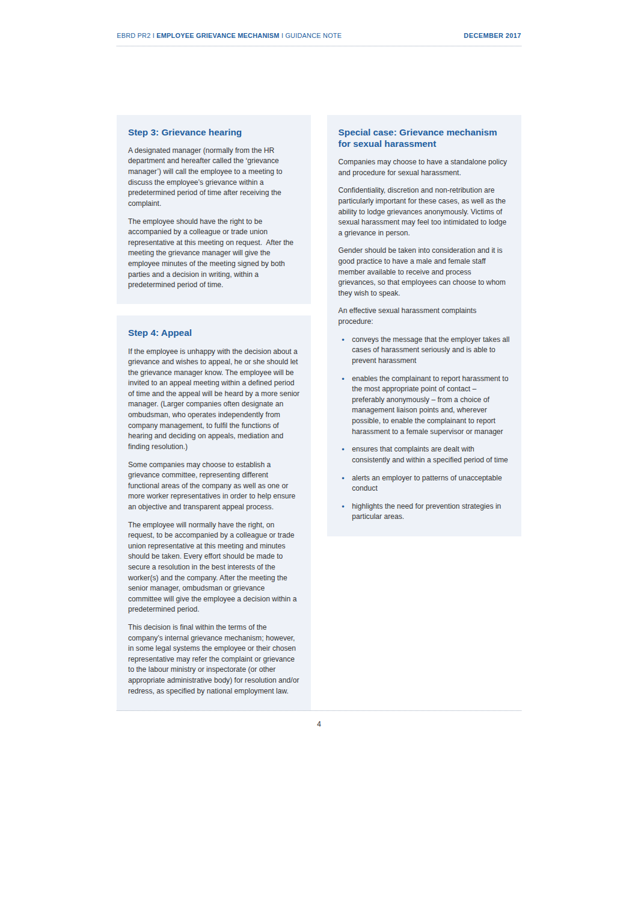EBRD PR2 I EMPLOYEE GRIEVANCE MECHANISM I GUIDANCE NOTE
DECEMBER 2017
Step 3: Grievance hearing
A designated manager (normally from the HR department and hereafter called the ‘grievance manager’) will call the employee to a meeting to discuss the employee’s grievance within a predetermined period of time after receiving the complaint.
The employee should have the right to be accompanied by a colleague or trade union representative at this meeting on request. After the meeting the grievance manager will give the employee minutes of the meeting signed by both parties and a decision in writing, within a predetermined period of time.
Step 4: Appeal
If the employee is unhappy with the decision about a grievance and wishes to appeal, he or she should let the grievance manager know. The employee will be invited to an appeal meeting within a defined period of time and the appeal will be heard by a more senior manager. (Larger companies often designate an ombudsman, who operates independently from company management, to fulfil the functions of hearing and deciding on appeals, mediation and finding resolution.)
Some companies may choose to establish a grievance committee, representing different functional areas of the company as well as one or more worker representatives in order to help ensure an objective and transparent appeal process.
The employee will normally have the right, on request, to be accompanied by a colleague or trade union representative at this meeting and minutes should be taken. Every effort should be made to secure a resolution in the best interests of the worker(s) and the company. After the meeting the senior manager, ombudsman or grievance committee will give the employee a decision within a predetermined period.
This decision is final within the terms of the company’s internal grievance mechanism; however, in some legal systems the employee or their chosen representative may refer the complaint or grievance to the labour ministry or inspectorate (or other appropriate administrative body) for resolution and/or redress, as specified by national employment law.
Special case: Grievance mechanism
for sexual harassment
Companies may choose to have a standalone policy and procedure for sexual harassment.
Confidentiality, discretion and non-retribution are particularly important for these cases, as well as the ability to lodge grievances anonymously. Victims of sexual harassment may feel too intimidated to lodge a grievance in person.
Gender should be taken into consideration and it is good practice to have a male and female staff member available to receive and process grievances, so that employees can choose to whom they wish to speak.
An effective sexual harassment complaints procedure:
conveys the message that the employer takes all cases of harassment seriously and is able to prevent harassment
enables the complainant to report harassment to the most appropriate point of contact – preferably anonymously – from a choice of management liaison points and, wherever possible, to enable the complainant to report harassment to a female supervisor or manager
ensures that complaints are dealt with consistently and within a specified period of time
alerts an employer to patterns of unacceptable conduct
highlights the need for prevention strategies in particular areas.
4